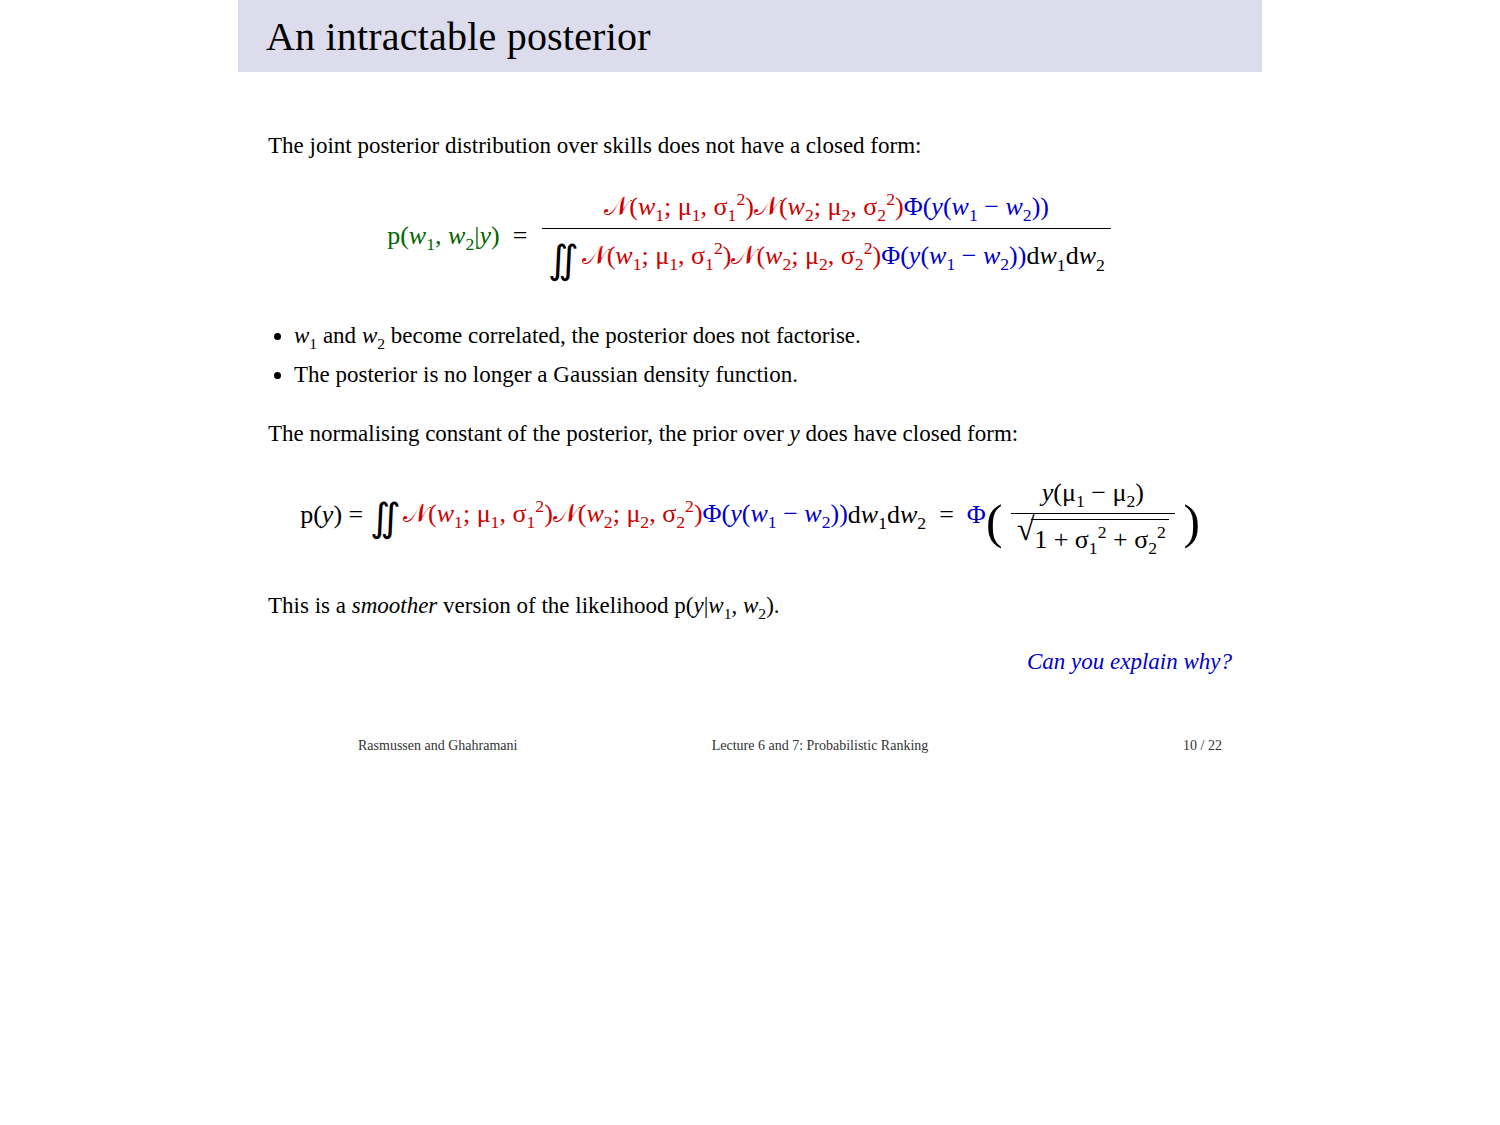An intractable posterior
The joint posterior distribution over skills does not have a closed form:
p(w1, w2|y) = 𝒩(w1; μ1, σ12)𝒩(w2; μ2, σ22) Φ(y(w1 − w2)) ∬𝒩(w1; μ1, σ12)𝒩(w2; μ2, σ22) Φ(y(w1 − w2)) dw1dw2
w1 and w2 become correlated, the posterior does not factorise.
The posterior is no longer a Gaussian density function.
The normalising constant of the posterior, the prior over y does have closed form:
p(y) = ∬𝒩(w1; μ1, σ12)𝒩(w2; μ2, σ22) Φ(y(w1 − w2)) dw1dw2 = Φ( y(μ1 − μ2) 1 + σ12 + σ22 )
This is a smoother version of the likelihood p(y|w1, w2).
Can you explain why?
Rasmussen and Ghahramani
Lecture 6 and 7: Probabilistic Ranking
10 / 22